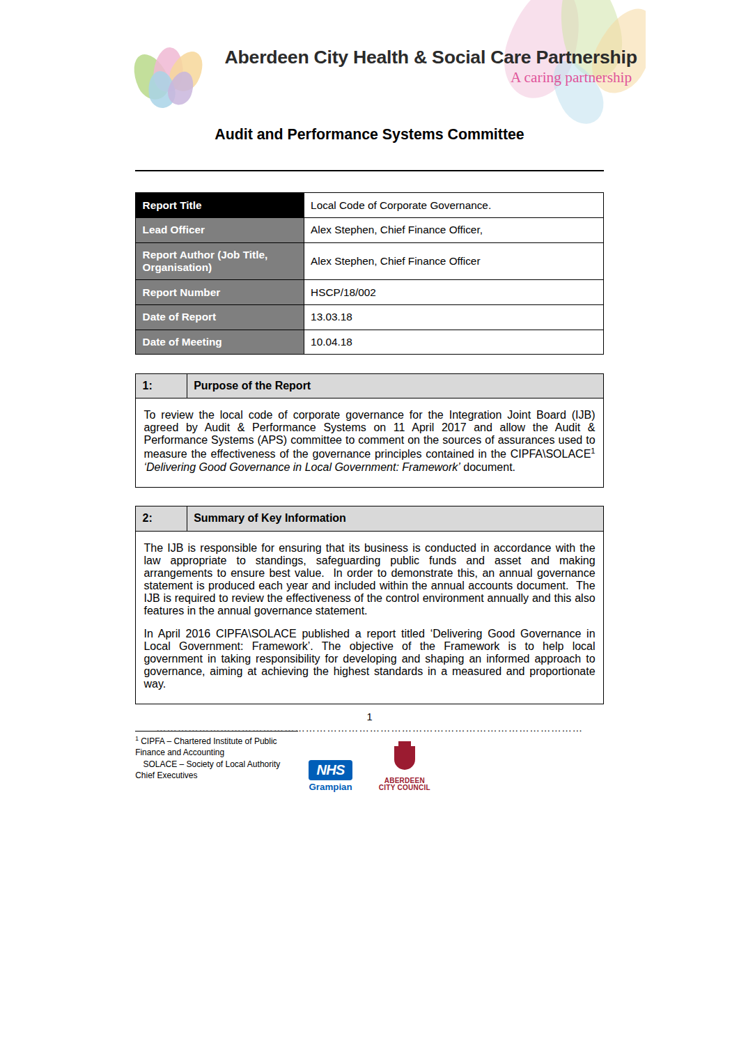Aberdeen City Health & Social Care Partnership
A caring partnership
Audit and Performance Systems Committee
| Report Title | Local Code of Corporate Governance. |
| Lead Officer | Alex Stephen, Chief Finance Officer, |
| Report Author (Job Title, Organisation) | Alex Stephen, Chief Finance Officer |
| Report Number | HSCP/18/002 |
| Date of Report | 13.03.18 |
| Date of Meeting | 10.04.18 |
| 1: | Purpose of the Report |
| To review the local code of corporate governance for the Integration Joint Board (IJB) agreed by Audit & Performance Systems on 11 April 2017 and allow the Audit & Performance Systems (APS) committee to comment on the sources of assurances used to measure the effectiveness of the governance principles contained in the CIPFA\SOLACE 1 ‘Delivering Good Governance in Local Government: Framework’ document. |
| 2: | Summary of Key Information |
| The IJB is responsible for ensuring that its business is conducted in accordance with the law appropriate to standings, safeguarding public funds and asset and making arrangements to ensure best value. In order to demonstrate this, an annual governance statement is produced each year and included within the annual accounts document. The IJB is required to review the effectiveness of the control environment annually and this also features in the annual governance statement. In April 2016 CIPFA\SOLACE published a report titled ‘Delivering Good Governance in Local Government: Framework’. The objective of the Framework is to help local government in taking responsibility for developing and shaping an informed approach to governance, aiming at achieving the highest standards in a measured and proportionate way. |
1 CIPFA – Chartered Institute of Public Finance and Accounting
SOLACE – Society of Local Authority Chief Executives
1
…………………………………………………………………………………………………………
NHS
Grampian
ABERDEEN
CITY COUNCIL